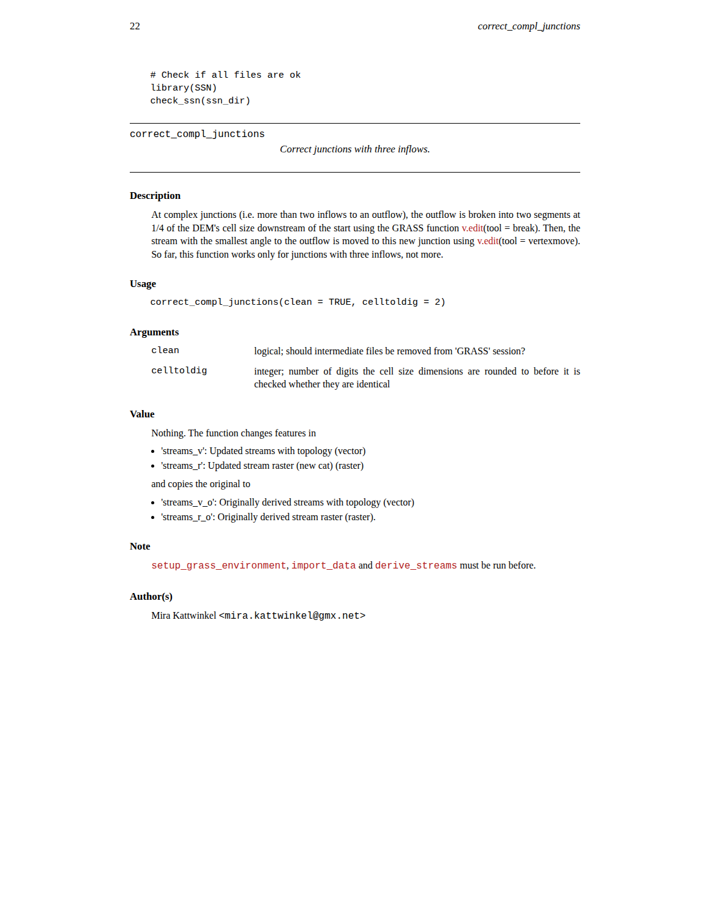22 correct_compl_junctions
# Check if all files are ok
library(SSN)
check_ssn(ssn_dir)
correct_compl_junctions
Correct junctions with three inflows.
Description
At complex junctions (i.e. more than two inflows to an outflow), the outflow is broken into two segments at 1/4 of the DEM's cell size downstream of the start using the GRASS function v.edit(tool = break). Then, the stream with the smallest angle to the outflow is moved to this new junction using v.edit(tool = vertexmove). So far, this function works only for junctions with three inflows, not more.
Usage
correct_compl_junctions(clean = TRUE, celltoldig = 2)
Arguments
clean
logical; should intermediate files be removed from 'GRASS' session?
celltoldig
integer; number of digits the cell size dimensions are rounded to before it is checked whether they are identical
Value
Nothing. The function changes features in
'streams_v': Updated streams with topology (vector)
'streams_r': Updated stream raster (new cat) (raster)
and copies the original to
'streams_v_o': Originally derived streams with topology (vector)
'streams_r_o': Originally derived stream raster (raster).
Note
setup_grass_environment, import_data and derive_streams must be run before.
Author(s)
Mira Kattwinkel <mira.kattwinkel@gmx.net>